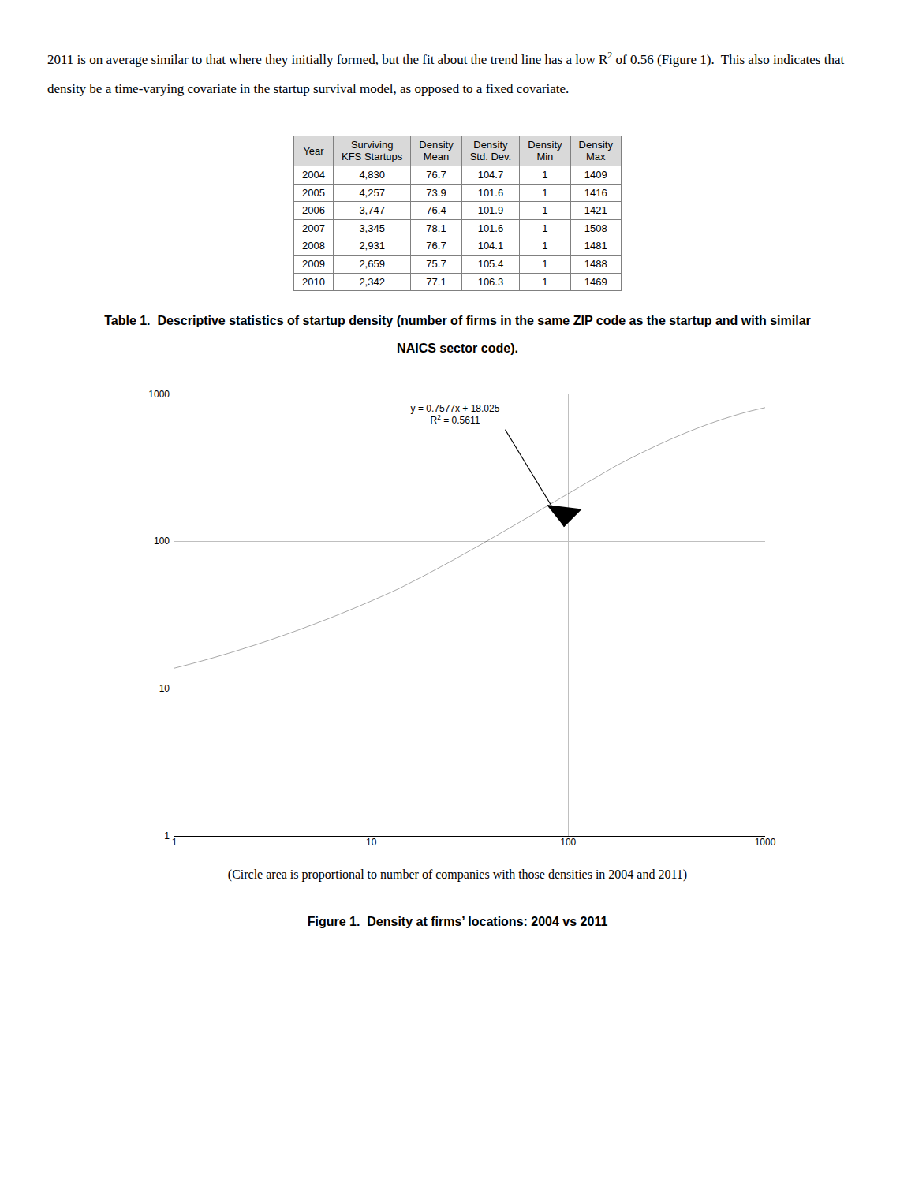2011 is on average similar to that where they initially formed, but the fit about the trend line has a low R2 of 0.56 (Figure 1). This also indicates that density be a time-varying covariate in the startup survival model, as opposed to a fixed covariate.
| Year | Surviving KFS Startups | Density Mean | Density Std. Dev. | Density Min | Density Max |
| --- | --- | --- | --- | --- | --- |
| 2004 | 4,830 | 76.7 | 104.7 | 1 | 1409 |
| 2005 | 4,257 | 73.9 | 101.6 | 1 | 1416 |
| 2006 | 3,747 | 76.4 | 101.9 | 1 | 1421 |
| 2007 | 3,345 | 78.1 | 101.6 | 1 | 1508 |
| 2008 | 2,931 | 76.7 | 104.1 | 1 | 1481 |
| 2009 | 2,659 | 75.7 | 105.4 | 1 | 1488 |
| 2010 | 2,342 | 77.1 | 106.3 | 1 | 1469 |
Table 1. Descriptive statistics of startup density (number of firms in the same ZIP code as the startup and with similar NAICS sector code).
1000
100
10
1
1
10
100
1000
y = 0.7577x + 18.025
R2 = 0.5611
(Circle area is proportional to number of companies with those densities in 2004 and 2011)
Figure 1. Density at firms’ locations: 2004 vs 2011